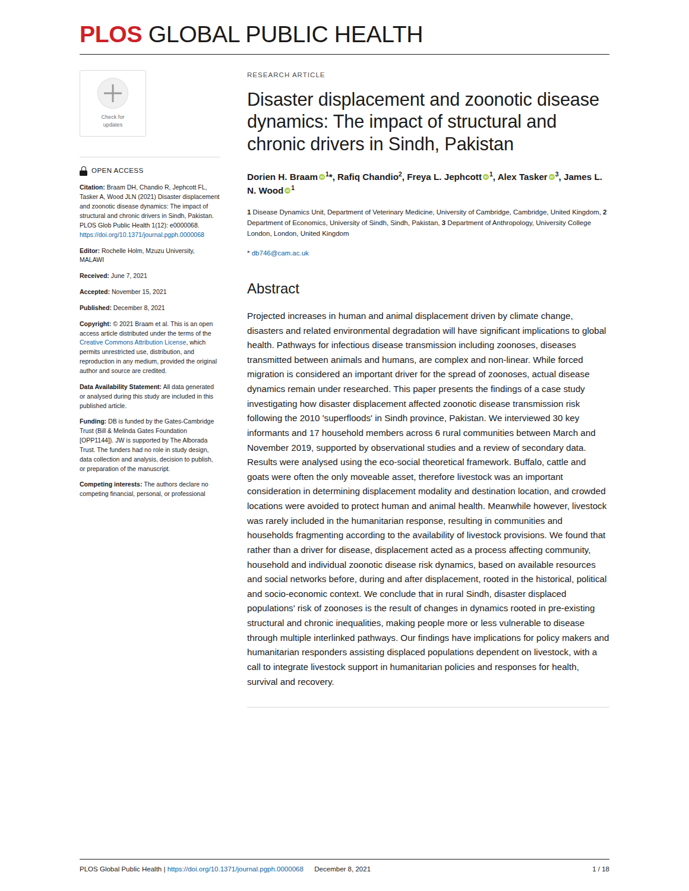PLOS GLOBAL PUBLIC HEALTH
Check for
updates
OPEN ACCESS
Citation: Braam DH, Chandio R, Jephcott FL, Tasker A, Wood JLN (2021) Disaster displacement and zoonotic disease dynamics: The impact of structural and chronic drivers in Sindh, Pakistan. PLOS Glob Public Health 1(12): e0000068. https://doi.org/10.1371/journal.pgph.0000068
Editor: Rochelle Holm, Mzuzu University, MALAWI
Received: June 7, 2021
Accepted: November 15, 2021
Published: December 8, 2021
Copyright: © 2021 Braam et al. This is an open access article distributed under the terms of the Creative Commons Attribution License, which permits unrestricted use, distribution, and reproduction in any medium, provided the original author and source are credited.
Data Availability Statement: All data generated or analysed during this study are included in this published article.
Funding: DB is funded by the Gates-Cambridge Trust (Bill & Melinda Gates Foundation [OPP1144]). JW is supported by The Alborada Trust. The funders had no role in study design, data collection and analysis, decision to publish, or preparation of the manuscript.
Competing interests: The authors declare no competing financial, personal, or professional
RESEARCH ARTICLE
Disaster displacement and zoonotic disease dynamics: The impact of structural and chronic drivers in Sindh, Pakistan
Dorien H. Braam1*, Rafiq Chandio2, Freya L. Jephcott1, Alex Tasker3, James L. N. Wood1
1 Disease Dynamics Unit, Department of Veterinary Medicine, University of Cambridge, Cambridge, United Kingdom, 2 Department of Economics, University of Sindh, Sindh, Pakistan, 3 Department of Anthropology, University College London, London, United Kingdom
* db746@cam.ac.uk
Abstract
Projected increases in human and animal displacement driven by climate change, disasters and related environmental degradation will have significant implications to global health. Pathways for infectious disease transmission including zoonoses, diseases transmitted between animals and humans, are complex and non-linear. While forced migration is considered an important driver for the spread of zoonoses, actual disease dynamics remain under researched. This paper presents the findings of a case study investigating how disaster displacement affected zoonotic disease transmission risk following the 2010 'superfloods' in Sindh province, Pakistan. We interviewed 30 key informants and 17 household members across 6 rural communities between March and November 2019, supported by observational studies and a review of secondary data. Results were analysed using the eco-social theoretical framework. Buffalo, cattle and goats were often the only moveable asset, therefore livestock was an important consideration in determining displacement modality and destination location, and crowded locations were avoided to protect human and animal health. Meanwhile however, livestock was rarely included in the humanitarian response, resulting in communities and households fragmenting according to the availability of livestock provisions. We found that rather than a driver for disease, displacement acted as a process affecting community, household and individual zoonotic disease risk dynamics, based on available resources and social networks before, during and after displacement, rooted in the historical, political and socio-economic context. We conclude that in rural Sindh, disaster displaced populations' risk of zoonoses is the result of changes in dynamics rooted in pre-existing structural and chronic inequalities, making people more or less vulnerable to disease through multiple interlinked pathways. Our findings have implications for policy makers and humanitarian responders assisting displaced populations dependent on livestock, with a call to integrate livestock support in humanitarian policies and responses for health, survival and recovery.
PLOS Global Public Health | https://doi.org/10.1371/journal.pgph.0000068 December 8, 2021
1 / 18